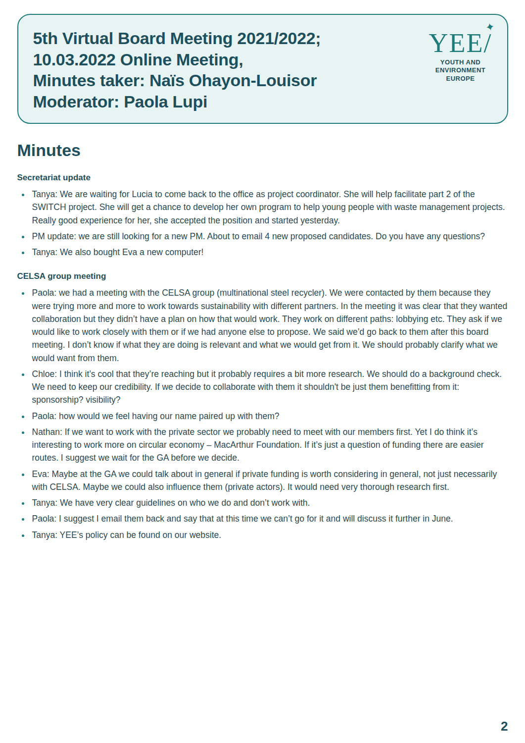5th Virtual Board Meeting 2021/2022; 10.03.2022 Online Meeting, Minutes taker: Naïs Ohayon-Louisor Moderator: Paola Lupi
YEE/✦
YOUTH AND
ENVIRONMENT
EUROPE
Minutes
Secretariat update
Tanya: We are waiting for Lucia to come back to the office as project coordinator. She will help facilitate part 2 of the SWITCH project. She will get a chance to develop her own program to help young people with waste management projects. Really good experience for her, she accepted the position and started yesterday.
PM update: we are still looking for a new PM. About to email 4 new proposed candidates. Do you have any questions?
Tanya: We also bought Eva a new computer!
CELSA group meeting
Paola: we had a meeting with the CELSA group (multinational steel recycler). We were contacted by them because they were trying more and more to work towards sustainability with different partners. In the meeting it was clear that they wanted collaboration but they didn’t have a plan on how that would work. They work on different paths: lobbying etc. They ask if we would like to work closely with them or if we had anyone else to propose. We said we’d go back to them after this board meeting. I don’t know if what they are doing is relevant and what we would get from it. We should probably clarify what we would want from them.
Chloe: I think it’s cool that they’re reaching but it probably requires a bit more research. We should do a background check. We need to keep our credibility. If we decide to collaborate with them it shouldn't be just them benefitting from it: sponsorship? visibility?
Paola: how would we feel having our name paired up with them?
Nathan: If we want to work with the private sector we probably need to meet with our members first. Yet I do think it’s interesting to work more on circular economy – MacArthur Foundation. If it’s just a question of funding there are easier routes. I suggest we wait for the GA before we decide.
Eva: Maybe at the GA we could talk about in general if private funding is worth considering in general, not just necessarily with CELSA. Maybe we could also influence them (private actors). It would need very thorough research first.
Tanya: We have very clear guidelines on who we do and don’t work with.
Paola: I suggest I email them back and say that at this time we can’t go for it and will discuss it further in June.
Tanya: YEE’s policy can be found on our website.
2